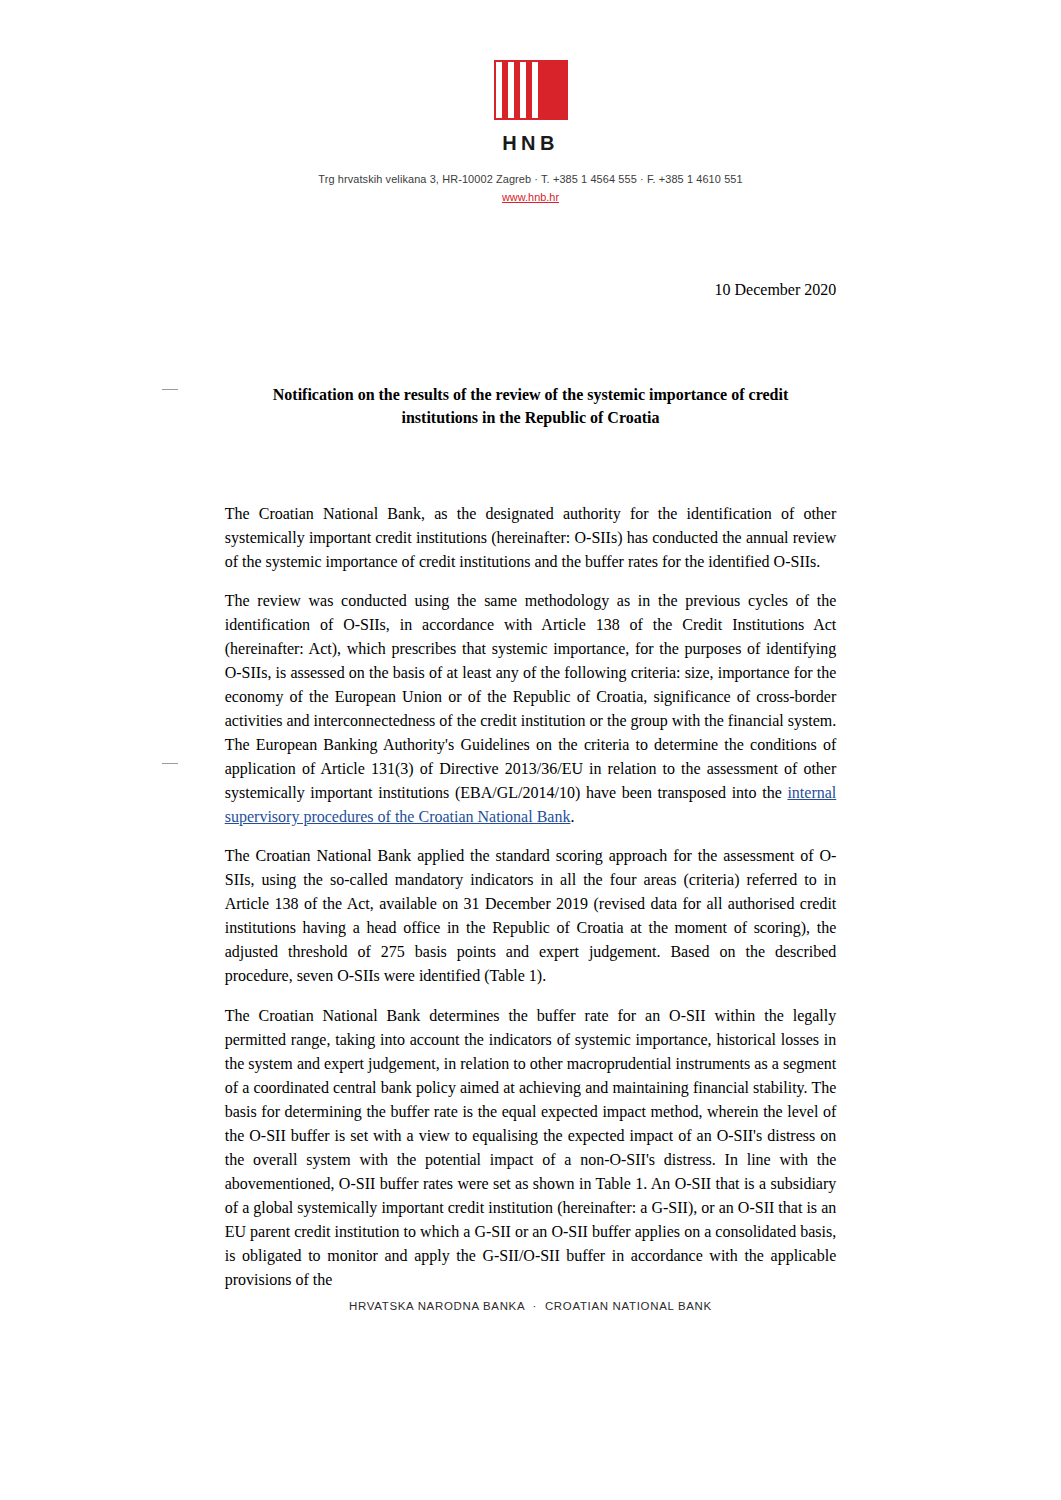HNB
Trg hrvatskih velikana 3, HR-10002 Zagreb · T. +385 1 4564 555 · F. +385 1 4610 551
www.hnb.hr
10 December 2020
Notification on the results of the review of the systemic importance of credit institutions in the Republic of Croatia
The Croatian National Bank, as the designated authority for the identification of other systemically important credit institutions (hereinafter: O-SIIs) has conducted the annual review of the systemic importance of credit institutions and the buffer rates for the identified O-SIIs.
The review was conducted using the same methodology as in the previous cycles of the identification of O-SIIs, in accordance with Article 138 of the Credit Institutions Act (hereinafter: Act), which prescribes that systemic importance, for the purposes of identifying O-SIIs, is assessed on the basis of at least any of the following criteria: size, importance for the economy of the European Union or of the Republic of Croatia, significance of cross-border activities and interconnectedness of the credit institution or the group with the financial system. The European Banking Authority's Guidelines on the criteria to determine the conditions of application of Article 131(3) of Directive 2013/36/EU in relation to the assessment of other systemically important institutions (EBA/GL/2014/10) have been transposed into the internal supervisory procedures of the Croatian National Bank.
The Croatian National Bank applied the standard scoring approach for the assessment of O-SIIs, using the so-called mandatory indicators in all the four areas (criteria) referred to in Article 138 of the Act, available on 31 December 2019 (revised data for all authorised credit institutions having a head office in the Republic of Croatia at the moment of scoring), the adjusted threshold of 275 basis points and expert judgement. Based on the described procedure, seven O-SIIs were identified (Table 1).
The Croatian National Bank determines the buffer rate for an O-SII within the legally permitted range, taking into account the indicators of systemic importance, historical losses in the system and expert judgement, in relation to other macroprudential instruments as a segment of a coordinated central bank policy aimed at achieving and maintaining financial stability. The basis for determining the buffer rate is the equal expected impact method, wherein the level of the O-SII buffer is set with a view to equalising the expected impact of an O-SII's distress on the overall system with the potential impact of a non-O-SII's distress. In line with the abovementioned, O-SII buffer rates were set as shown in Table 1. An O-SII that is a subsidiary of a global systemically important credit institution (hereinafter: a G-SII), or an O-SII that is an EU parent credit institution to which a G-SII or an O-SII buffer applies on a consolidated basis, is obligated to monitor and apply the G-SII/O-SII buffer in accordance with the applicable provisions of the
HRVATSKA NARODNA BANKA · CROATIAN NATIONAL BANK